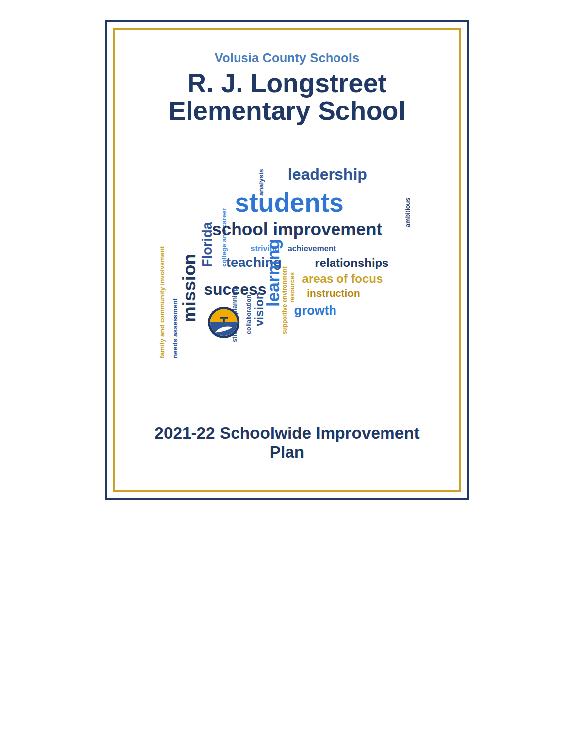Volusia County Schools
R. J. Longstreet
Elementary School
family and community involvement needs assessment mission Florida college and career analysis leadership students ambitious school improvement striving achievement teaching learning relationships resources areas of focus instruction growth supportive environment success collaboration vision strategic planning
2021-22 Schoolwide Improvement Plan